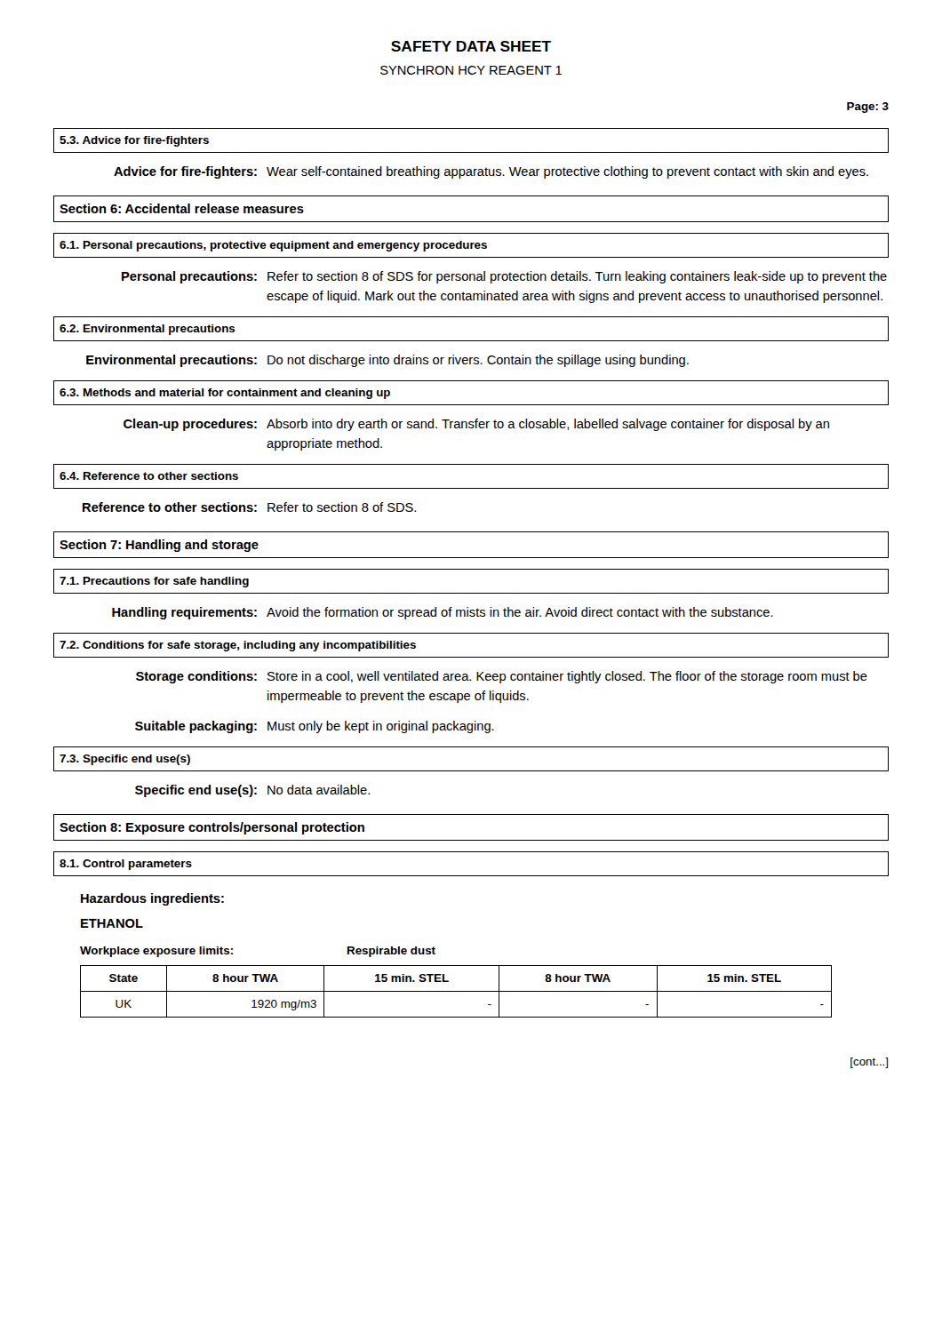SAFETY DATA SHEET
SYNCHRON HCY REAGENT 1
Page: 3
5.3. Advice for fire-fighters
Advice for fire-fighters:
Wear self-contained breathing apparatus. Wear protective clothing to prevent contact with skin and eyes.
Section 6: Accidental release measures
6.1. Personal precautions, protective equipment and emergency procedures
Personal precautions:
Refer to section 8 of SDS for personal protection details. Turn leaking containers leak-side up to prevent the escape of liquid. Mark out the contaminated area with signs and prevent access to unauthorised personnel.
6.2. Environmental precautions
Environmental precautions:
Do not discharge into drains or rivers. Contain the spillage using bunding.
6.3. Methods and material for containment and cleaning up
Clean-up procedures:
Absorb into dry earth or sand. Transfer to a closable, labelled salvage container for disposal by an appropriate method.
6.4. Reference to other sections
Reference to other sections:
Refer to section 8 of SDS.
Section 7: Handling and storage
7.1. Precautions for safe handling
Handling requirements:
Avoid the formation or spread of mists in the air. Avoid direct contact with the substance.
7.2. Conditions for safe storage, including any incompatibilities
Storage conditions:
Store in a cool, well ventilated area. Keep container tightly closed. The floor of the storage room must be impermeable to prevent the escape of liquids.
Suitable packaging:
Must only be kept in original packaging.
7.3. Specific end use(s)
Specific end use(s):
No data available.
Section 8: Exposure controls/personal protection
8.1. Control parameters
Hazardous ingredients:
ETHANOL
Workplace exposure limits:
Respirable dust
| State | 8 hour TWA | 15 min. STEL | 8 hour TWA | 15 min. STEL |
| --- | --- | --- | --- | --- |
| UK | 1920 mg/m3 | - | - | - |
[cont...]